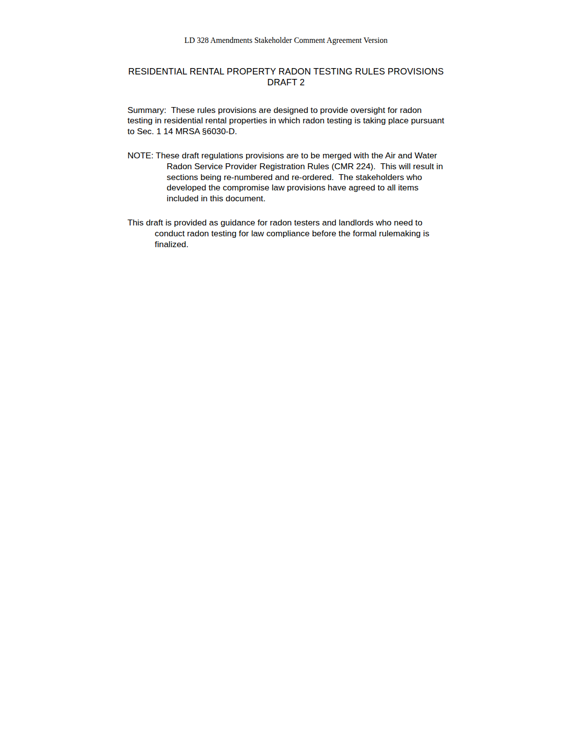LD 328 Amendments Stakeholder Comment Agreement Version
RESIDENTIAL RENTAL PROPERTY RADON TESTING RULES PROVISIONS DRAFT 2
Summary: These rules provisions are designed to provide oversight for radon testing in residential rental properties in which radon testing is taking place pursuant to Sec. 1 14 MRSA §6030-D.
NOTE: These draft regulations provisions are to be merged with the Air and Water Radon Service Provider Registration Rules (CMR 224). This will result in sections being re-numbered and re-ordered. The stakeholders who developed the compromise law provisions have agreed to all items included in this document.
This draft is provided as guidance for radon testers and landlords who need to conduct radon testing for law compliance before the formal rulemaking is finalized.